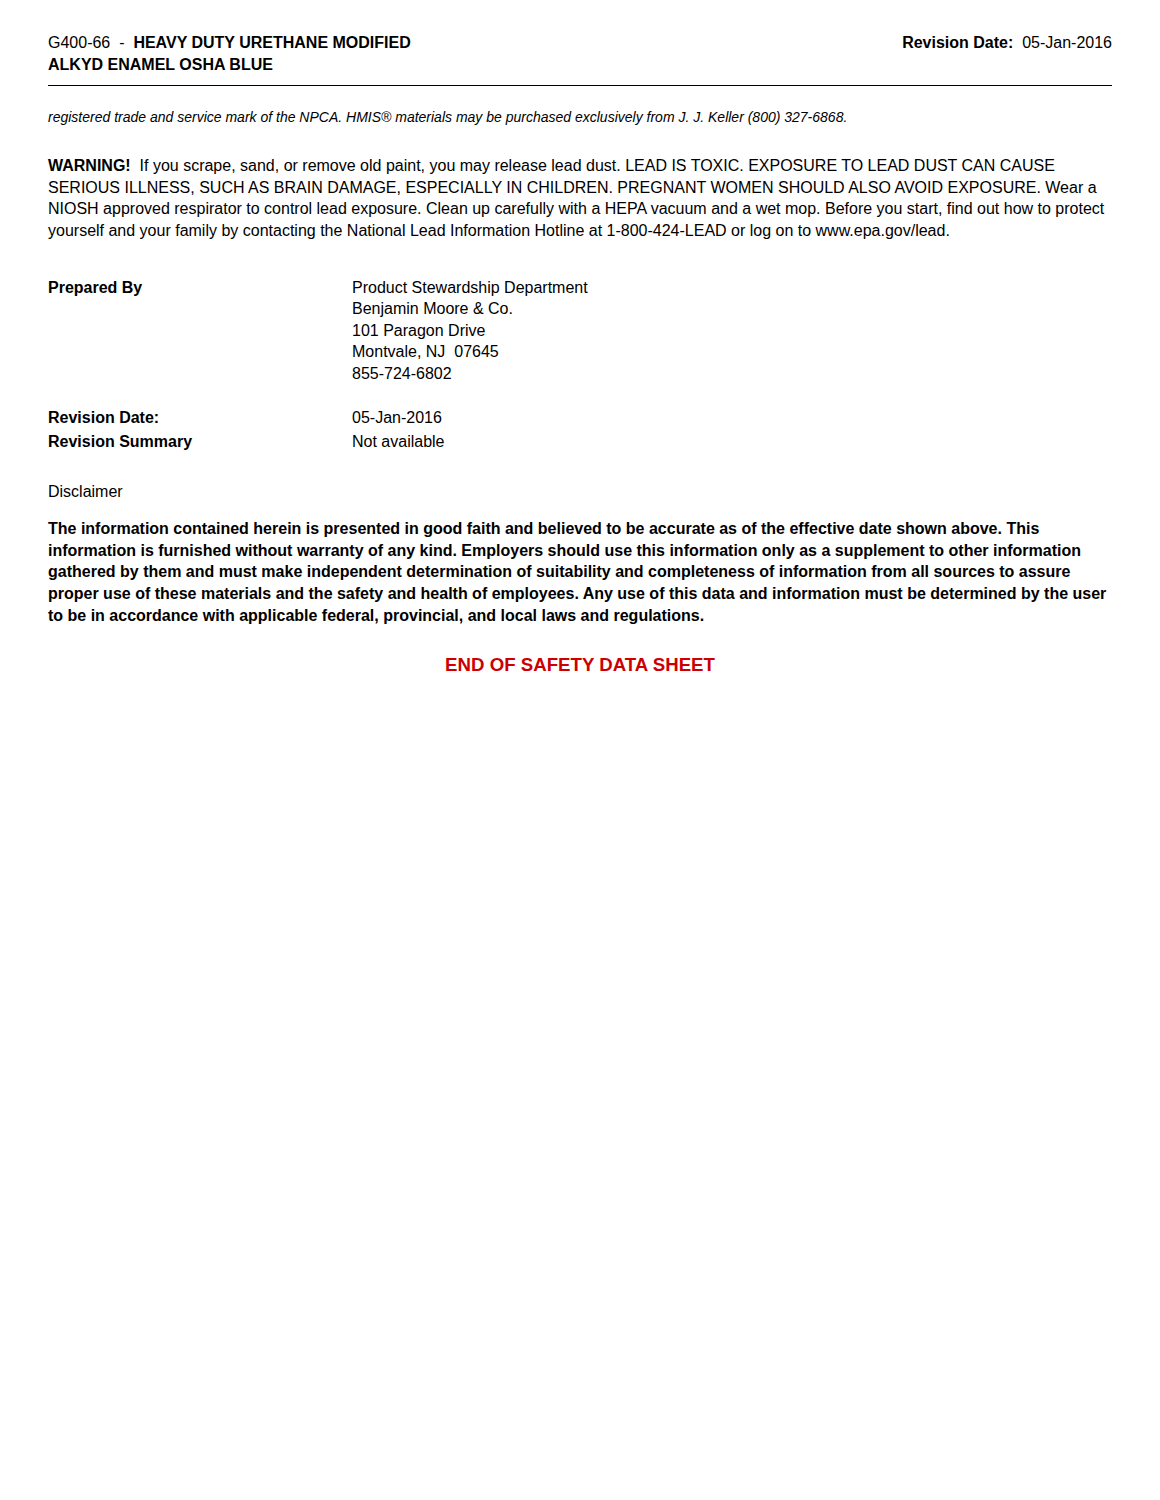G400-66 - HEAVY DUTY URETHANE MODIFIED
ALKYD ENAMEL OSHA BLUE
Revision Date: 05-Jan-2016
registered trade and service mark of the NPCA. HMIS® materials may be purchased exclusively from J. J. Keller (800) 327-6868.
WARNING! If you scrape, sand, or remove old paint, you may release lead dust. LEAD IS TOXIC. EXPOSURE TO LEAD DUST CAN CAUSE SERIOUS ILLNESS, SUCH AS BRAIN DAMAGE, ESPECIALLY IN CHILDREN. PREGNANT WOMEN SHOULD ALSO AVOID EXPOSURE. Wear a NIOSH approved respirator to control lead exposure. Clean up carefully with a HEPA vacuum and a wet mop. Before you start, find out how to protect yourself and your family by contacting the National Lead Information Hotline at 1-800-424-LEAD or log on to www.epa.gov/lead.
| Prepared By | Product Stewardship Department Benjamin Moore & Co. 101 Paragon Drive Montvale, NJ 07645 855-724-6802 |
| Revision Date: | 05-Jan-2016 |
| Revision Summary | Not available |
Disclaimer
The information contained herein is presented in good faith and believed to be accurate as of the effective date shown above. This information is furnished without warranty of any kind. Employers should use this information only as a supplement to other information gathered by them and must make independent determination of suitability and completeness of information from all sources to assure proper use of these materials and the safety and health of employees. Any use of this data and information must be determined by the user to be in accordance with applicable federal, provincial, and local laws and regulations.
END OF SAFETY DATA SHEET